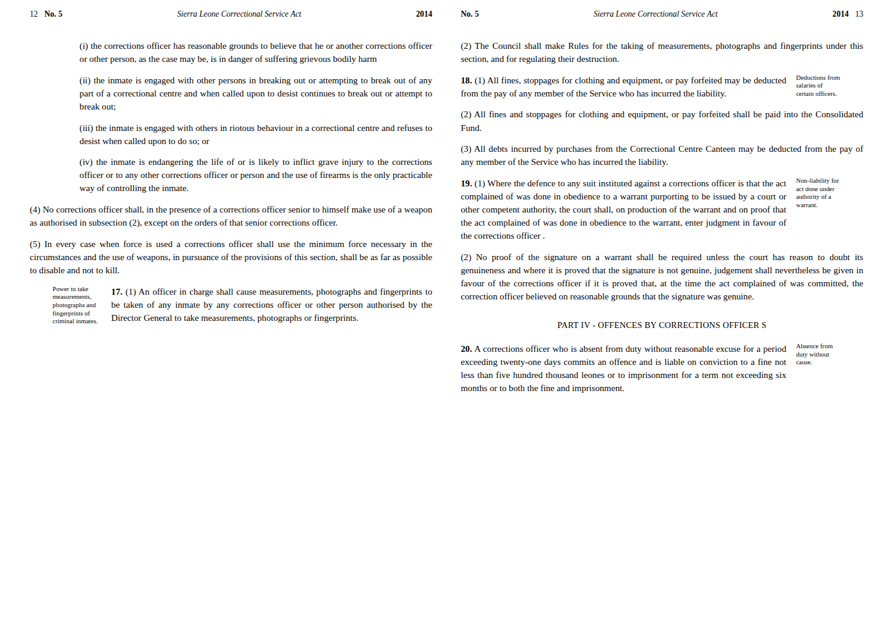12 No. 5 Sierra Leone Correctional Service Act 2014
(i) the corrections officer has reasonable grounds to believe that he or another corrections officer or other person, as the case may be, is in danger of suffering grievous bodily harm
(ii) the inmate is engaged with other persons in breaking out or attempting to break out of any part of a correctional centre and when called upon to desist continues to break out or attempt to break out;
(iii) the inmate is engaged with others in riotous behaviour in a correctional centre and refuses to desist when called upon to do so; or
(iv) the inmate is endangering the life of or is likely to inflict grave injury to the corrections officer or to any other corrections officer or person and the use of firearms is the only practicable way of controlling the inmate.
(4) No corrections officer shall, in the presence of a corrections officer senior to himself make use of a weapon as authorised in subsection (2), except on the orders of that senior corrections officer.
(5) In every case when force is used a corrections officer shall use the minimum force necessary in the circumstances and the use of weapons, in pursuance of the provisions of this section, shall be as far as possible to disable and not to kill.
Power to take measurements, photographs and fingerprints of criminal inmates. 17. (1) An officer in charge shall cause measurements, photographs and fingerprints to be taken of any inmate by any corrections officer or other person authorised by the Director General to take measurements, photographs or fingerprints.
No. 5 Sierra Leone Correctional Service Act 2014 13
(2) The Council shall make Rules for the taking of measurements, photographs and fingerprints under this section, and for regulating their destruction.
Deductions from salaries of certain officers. 18. (1) All fines, stoppages for clothing and equipment, or pay forfeited may be deducted from the pay of any member of the Service who has incurred the liability.
(2) All fines and stoppages for clothing and equipment, or pay forfeited shall be paid into the Consolidated Fund.
(3) All debts incurred by purchases from the Correctional Centre Canteen may be deducted from the pay of any member of the Service who has incurred the liability.
Non-liability for act done under authority of a warrant. 19. (1) Where the defence to any suit instituted against a corrections officer is that the act complained of was done in obedience to a warrant purporting to be issued by a court or other competent authority, the court shall, on production of the warrant and on proof that the act complained of was done in obedience to the warrant, enter judgment in favour of the corrections officer .
(2) No proof of the signature on a warrant shall be required unless the court has reason to doubt its genuineness and where it is proved that the signature is not genuine, judgement shall nevertheless be given in favour of the corrections officer if it is proved that, at the time the act complained of was committed, the correction officer believed on reasonable grounds that the signature was genuine.
PART IV - OFFENCES BY CORRECTIONS OFFICER S
Absence from duty without cause. 20. A corrections officer who is absent from duty without reasonable excuse for a period exceeding twenty-one days commits an offence and is liable on conviction to a fine not less than five hundred thousand leones or to imprisonment for a term not exceeding six months or to both the fine and imprisonment.